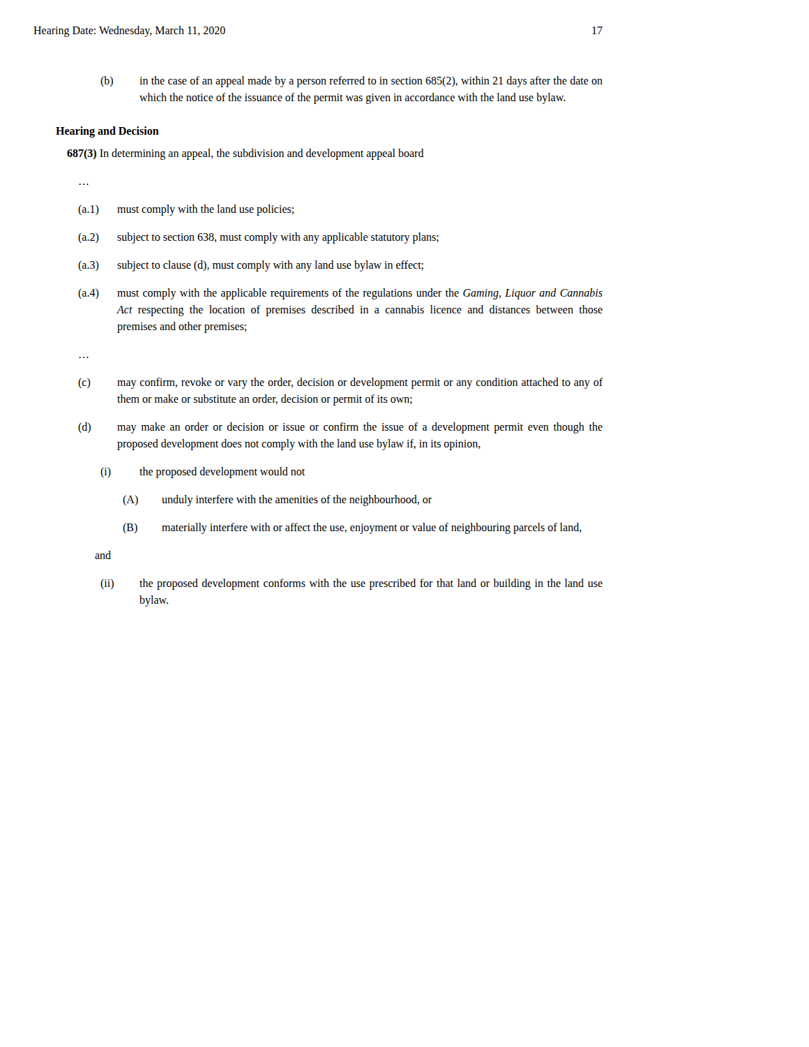Hearing Date: Wednesday, March 11, 2020
17
(b)
in the case of an appeal made by a person referred to in section 685(2), within 21 days after the date on which the notice of the issuance of the permit was given in accordance with the land use bylaw.
Hearing and Decision
687(3) In determining an appeal, the subdivision and development appeal board
…
(a.1)
must comply with the land use policies;
(a.2)
subject to section 638, must comply with any applicable statutory plans;
(a.3)
subject to clause (d), must comply with any land use bylaw in effect;
(a.4)
must comply with the applicable requirements of the regulations under the Gaming, Liquor and Cannabis Act respecting the location of premises described in a cannabis licence and distances between those premises and other premises;
…
(c)
may confirm, revoke or vary the order, decision or development permit or any condition attached to any of them or make or substitute an order, decision or permit of its own;
(d)
may make an order or decision or issue or confirm the issue of a development permit even though the proposed development does not comply with the land use bylaw if, in its opinion,
(i)
the proposed development would not
(A)
unduly interfere with the amenities of the neighbourhood, or
(B)
materially interfere with or affect the use, enjoyment or value of neighbouring parcels of land,
and
(ii)
the proposed development conforms with the use prescribed for that land or building in the land use bylaw.